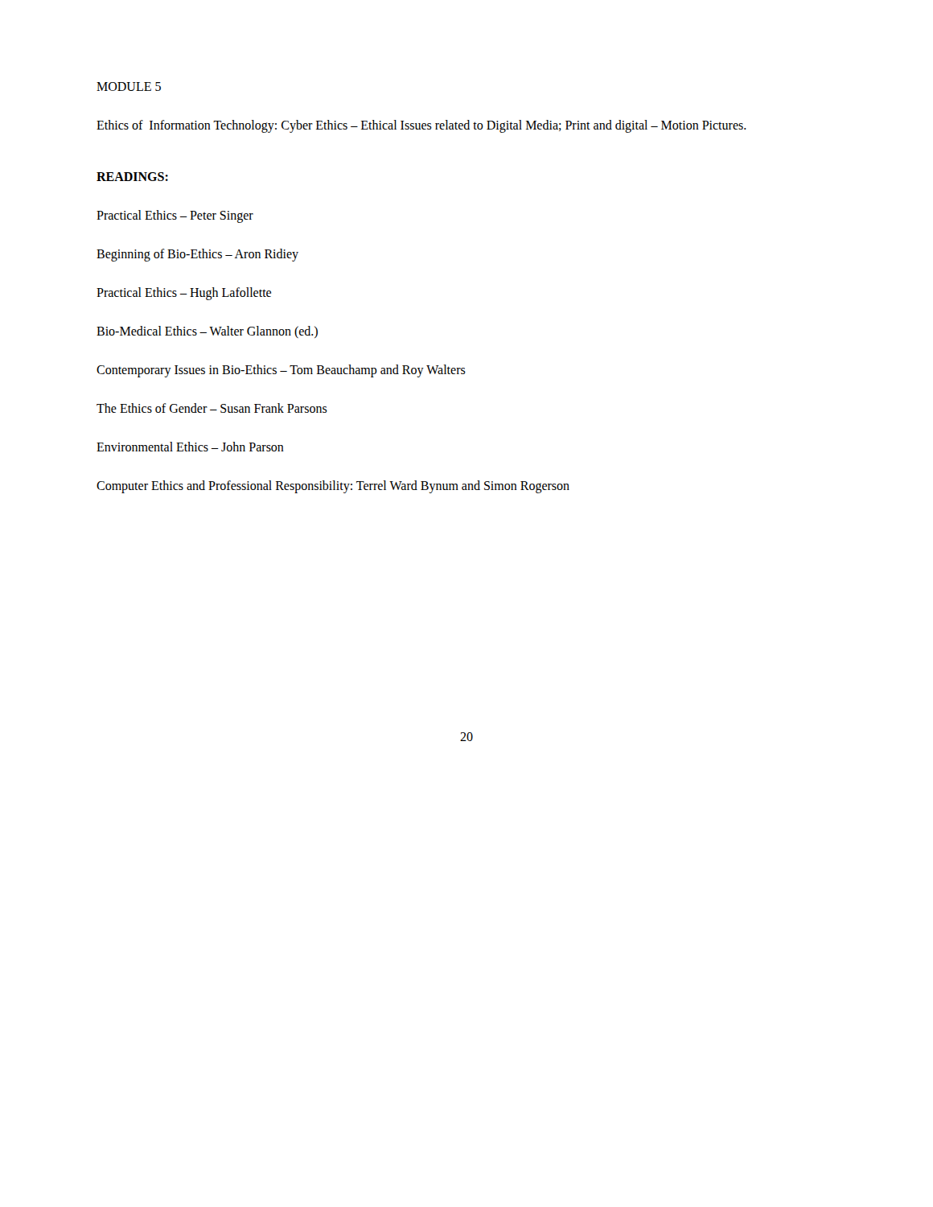MODULE 5
Ethics of Information Technology: Cyber Ethics – Ethical Issues related to Digital Media; Print and digital – Motion Pictures.
READINGS:
Practical Ethics – Peter Singer
Beginning of Bio-Ethics – Aron Ridiey
Practical Ethics – Hugh Lafollette
Bio-Medical Ethics – Walter Glannon (ed.)
Contemporary Issues in Bio-Ethics – Tom Beauchamp and Roy Walters
The Ethics of Gender – Susan Frank Parsons
Environmental Ethics – John Parson
Computer Ethics and Professional Responsibility: Terrel Ward Bynum and Simon Rogerson
20